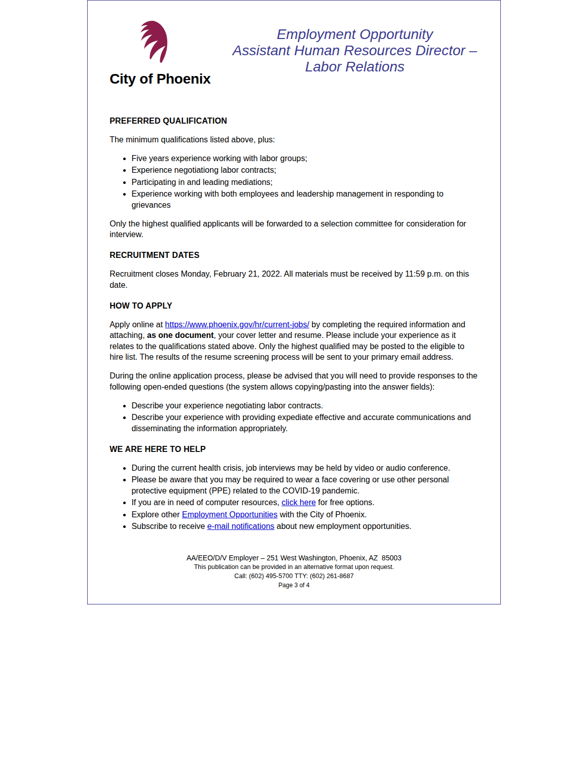City of Phoenix
Employment Opportunity
Assistant Human Resources Director –
Labor Relations
PREFERRED QUALIFICATION
The minimum qualifications listed above, plus:
Five years experience working with labor groups;
Experience negotiationg labor contracts;
Participating in and leading mediations;
Experience working with both employees and leadership management in responding to grievances
Only the highest qualified applicants will be forwarded to a selection committee for consideration for interview.
RECRUITMENT DATES
Recruitment closes Monday, February 21, 2022. All materials must be received by 11:59 p.m. on this date.
HOW TO APPLY
Apply online at https://www.phoenix.gov/hr/current-jobs/ by completing the required information and attaching, as one document, your cover letter and resume. Please include your experience as it relates to the qualifications stated above. Only the highest qualified may be posted to the eligible to hire list. The results of the resume screening process will be sent to your primary email address.
During the online application process, please be advised that you will need to provide responses to the following open-ended questions (the system allows copying/pasting into the answer fields):
Describe your experience negotiating labor contracts.
Describe your experience with providing expediate effective and accurate communications and disseminating the information appropriately.
WE ARE HERE TO HELP
During the current health crisis, job interviews may be held by video or audio conference.
Please be aware that you may be required to wear a face covering or use other personal protective equipment (PPE) related to the COVID-19 pandemic.
If you are in need of computer resources, click here for free options.
Explore other Employment Opportunities with the City of Phoenix.
Subscribe to receive e-mail notifications about new employment opportunities.
AA/EEO/D/V Employer – 251 West Washington, Phoenix, AZ 85003
This publication can be provided in an alternative format upon request.
Call: (602) 495-5700 TTY: (602) 261-8687
Page 3 of 4